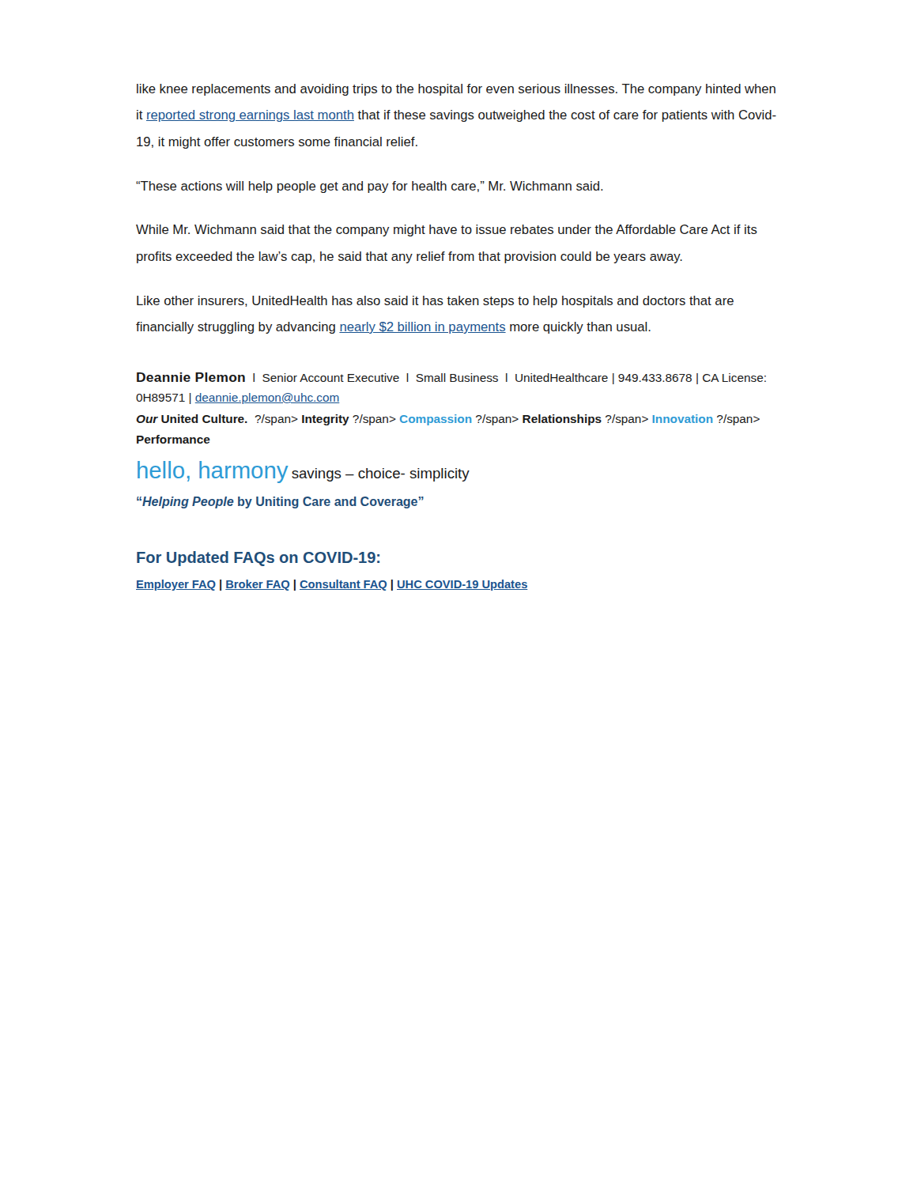like knee replacements and avoiding trips to the hospital for even serious illnesses. The company hinted when it reported strong earnings last month that if these savings outweighed the cost of care for patients with Covid-19, it might offer customers some financial relief.
“These actions will help people get and pay for health care,” Mr. Wichmann said.
While Mr. Wichmann said that the company might have to issue rebates under the Affordable Care Act if its profits exceeded the law’s cap, he said that any relief from that provision could be years away.
Like other insurers, UnitedHealth has also said it has taken steps to help hospitals and doctors that are financially struggling by advancing nearly $2 billion in payments more quickly than usual.
Deannie Plemon l Senior Account Executive l Small Business l UnitedHealthcare | 949.433.8678 | CA License: 0H89571 | deannie.plemon@uhc.com
Our United Culture. ?/span> Integrity ?/span> Compassion ?/span> Relationships ?/span> Innovation ?/span> Performance
hello, harmony savings – choice- simplicity
“Helping People by Uniting Care and Coverage”
For Updated FAQs on COVID-19:
Employer FAQ | Broker FAQ | Consultant FAQ | UHC COVID-19 Updates